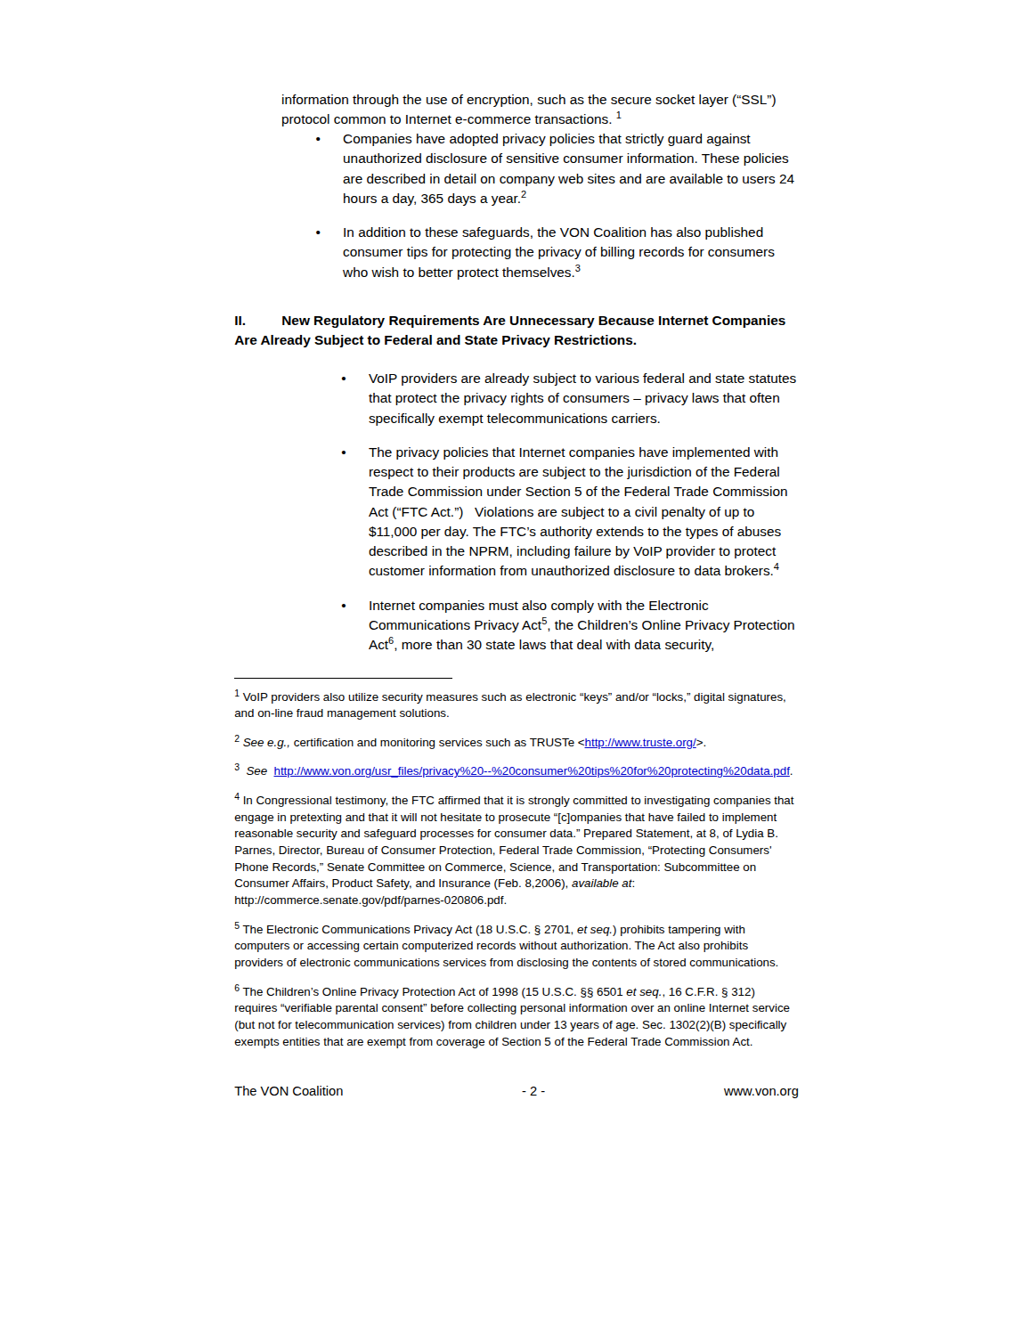information through the use of encryption, such as the secure socket layer (“SSL”) protocol common to Internet e-commerce transactions. 1
Companies have adopted privacy policies that strictly guard against unauthorized disclosure of sensitive consumer information. These policies are described in detail on company web sites and are available to users 24 hours a day, 365 days a year.2
In addition to these safeguards, the VON Coalition has also published consumer tips for protecting the privacy of billing records for consumers who wish to better protect themselves.3
II. New Regulatory Requirements Are Unnecessary Because Internet Companies Are Already Subject to Federal and State Privacy Restrictions.
VoIP providers are already subject to various federal and state statutes that protect the privacy rights of consumers – privacy laws that often specifically exempt telecommunications carriers.
The privacy policies that Internet companies have implemented with respect to their products are subject to the jurisdiction of the Federal Trade Commission under Section 5 of the Federal Trade Commission Act (“FTC Act.”) Violations are subject to a civil penalty of up to $11,000 per day. The FTC’s authority extends to the types of abuses described in the NPRM, including failure by VoIP provider to protect customer information from unauthorized disclosure to data brokers.4
Internet companies must also comply with the Electronic Communications Privacy Act5, the Children’s Online Privacy Protection Act6, more than 30 state laws that deal with data security,
1 VoIP providers also utilize security measures such as electronic “keys” and/or “locks,” digital signatures, and on-line fraud management solutions.
2 See e.g., certification and monitoring services such as TRUSTe <http://www.truste.org/>.
3 See http://www.von.org/usr_files/privacy%20--%20consumer%20tips%20for%20protecting%20data.pdf.
4 In Congressional testimony, the FTC affirmed that it is strongly committed to investigating companies that engage in pretexting and that it will not hesitate to prosecute “[c]ompanies that have failed to implement reasonable security and safeguard processes for consumer data.” Prepared Statement, at 8, of Lydia B. Parnes, Director, Bureau of Consumer Protection, Federal Trade Commission, “Protecting Consumers' Phone Records,” Senate Committee on Commerce, Science, and Transportation: Subcommittee on Consumer Affairs, Product Safety, and Insurance (Feb. 8,2006), available at: http://commerce.senate.gov/pdf/parnes-020806.pdf.
5 The Electronic Communications Privacy Act (18 U.S.C. § 2701, et seq.) prohibits tampering with computers or accessing certain computerized records without authorization. The Act also prohibits providers of electronic communications services from disclosing the contents of stored communications.
6 The Children’s Online Privacy Protection Act of 1998 (15 U.S.C. §§ 6501 et seq., 16 C.F.R. § 312) requires “verifiable parental consent” before collecting personal information over an online Internet service (but not for telecommunication services) from children under 13 years of age. Sec. 1302(2)(B) specifically exempts entities that are exempt from coverage of Section 5 of the Federal Trade Commission Act.
The VON Coalition
- 2 -
www.von.org